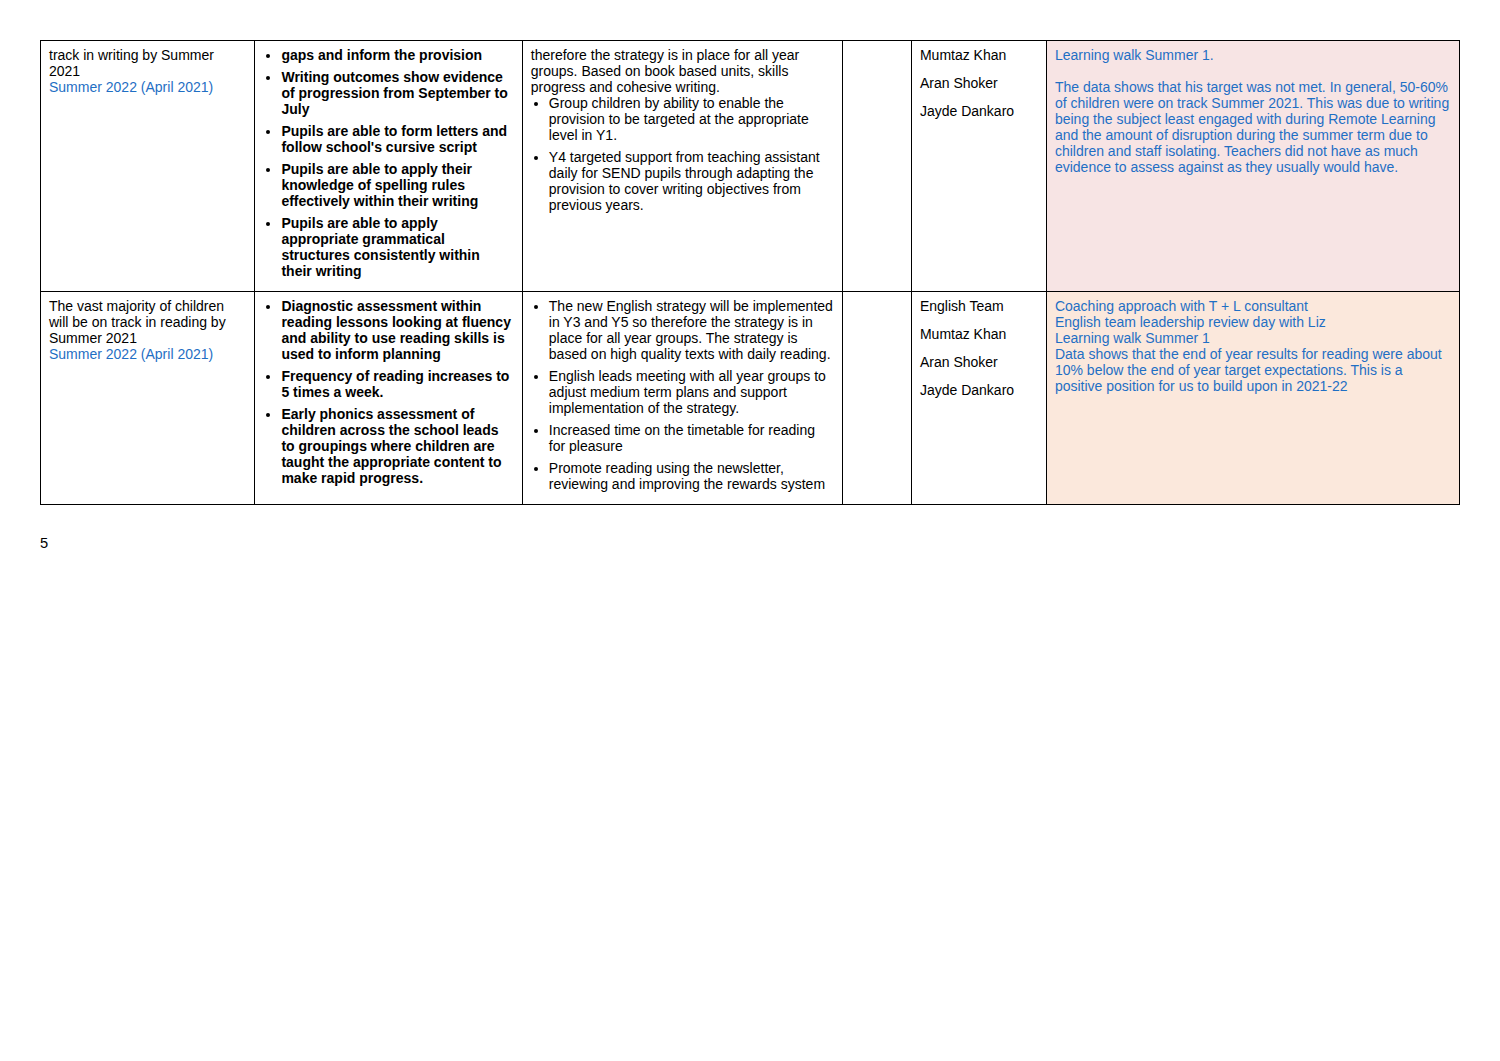| track in writing by Summer 2021 Summer 2022 (April 2021) | gaps and inform the provision Writing outcomes show evidence of progression from September to July Pupils are able to form letters and follow school's cursive script Pupils are able to apply their knowledge of spelling rules effectively within their writing Pupils are able to apply appropriate grammatical structures consistently within their writing | therefore the strategy is in place for all year groups. Based on book based units, skills progress and cohesive writing. Group children by ability to enable the provision to be targeted at the appropriate level in Y1. Y4 targeted support from teaching assistant daily for SEND pupils through adapting the provision to cover writing objectives from previous years. | | Mumtaz Khan Aran Shoker Jayde Dankaro | Learning walk Summer 1. The data shows that his target was not met. In general, 50-60% of children were on track Summer 2021. This was due to writing being the subject least engaged with during Remote Learning and the amount of disruption during the summer term due to children and staff isolating. Teachers did not have as much evidence to assess against as they usually would have. |
| The vast majority of children will be on track in reading by Summer 2021 Summer 2022 (April 2021) | Diagnostic assessment within reading lessons looking at fluency and ability to use reading skills is used to inform planning Frequency of reading increases to 5 times a week. Early phonics assessment of children across the school leads to groupings where children are taught the appropriate content to make rapid progress. | The new English strategy will be implemented in Y3 and Y5 so therefore the strategy is in place for all year groups. The strategy is based on high quality texts with daily reading. English leads meeting with all year groups to adjust medium term plans and support implementation of the strategy. Increased time on the timetable for reading for pleasure Promote reading using the newsletter, reviewing and improving the rewards system | | English Team Mumtaz Khan Aran Shoker Jayde Dankaro | Coaching approach with T + L consultant English team leadership review day with Liz Learning walk Summer 1 Data shows that the end of year results for reading were about 10% below the end of year target expectations. This is a positive position for us to build upon in 2021-22 |
5